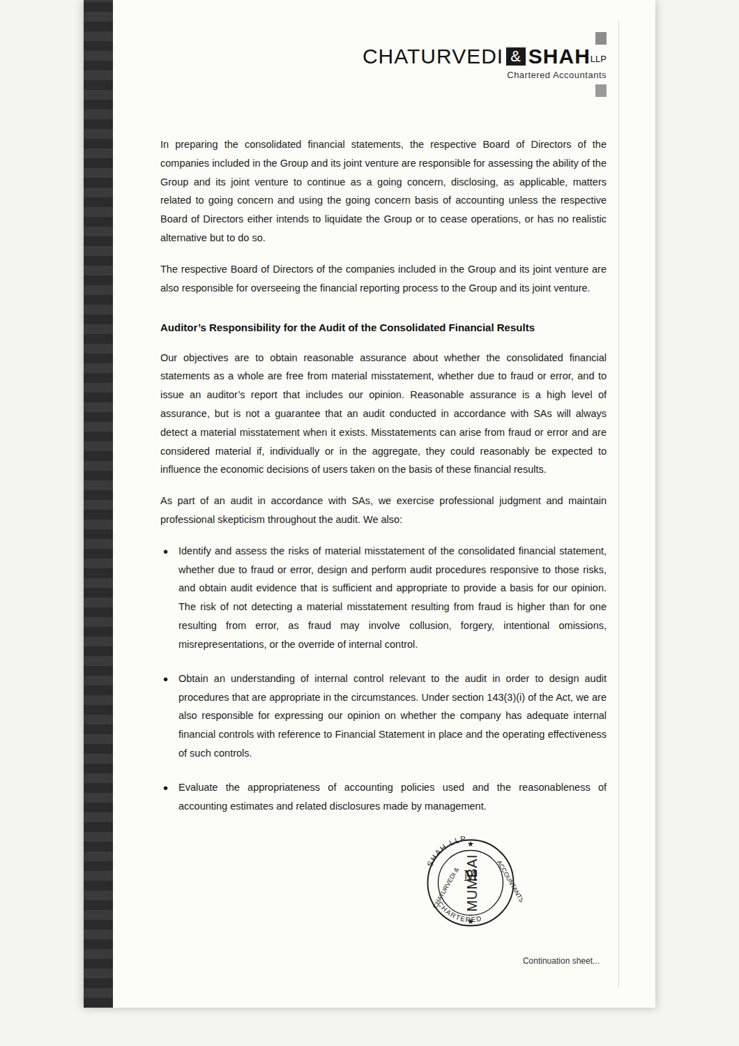CHATURVEDI&SHAH LLP
Chartered Accountants
In preparing the consolidated financial statements, the respective Board of Directors of the companies included in the Group and its joint venture are responsible for assessing the ability of the Group and its joint venture to continue as a going concern, disclosing, as applicable, matters related to going concern and using the going concern basis of accounting unless the respective Board of Directors either intends to liquidate the Group or to cease operations, or has no realistic alternative but to do so.
The respective Board of Directors of the companies included in the Group and its joint venture are also responsible for overseeing the financial reporting process to the Group and its joint venture.
Auditor’s Responsibility for the Audit of the Consolidated Financial Results
Our objectives are to obtain reasonable assurance about whether the consolidated financial statements as a whole are free from material misstatement, whether due to fraud or error, and to issue an auditor’s report that includes our opinion. Reasonable assurance is a high level of assurance, but is not a guarantee that an audit conducted in accordance with SAs will always detect a material misstatement when it exists. Misstatements can arise from fraud or error and are considered material if, individually or in the aggregate, they could reasonably be expected to influence the economic decisions of users taken on the basis of these financial results.
As part of an audit in accordance with SAs, we exercise professional judgment and maintain professional skepticism throughout the audit. We also:
Identify and assess the risks of material misstatement of the consolidated financial statement, whether due to fraud or error, design and perform audit procedures responsive to those risks, and obtain audit evidence that is sufficient and appropriate to provide a basis for our opinion. The risk of not detecting a material misstatement resulting from fraud is higher than for one resulting from error, as fraud may involve collusion, forgery, intentional omissions, misrepresentations, or the override of internal control.
Obtain an understanding of internal control relevant to the audit in order to design audit procedures that are appropriate in the circumstances. Under section 143(3)(i) of the Act, we are also responsible for expressing our opinion on whether the company has adequate internal financial controls with reference to Financial Statement in place and the operating effectiveness of such controls.
Evaluate the appropriateness of accounting policies used and the reasonableness of accounting estimates and related disclosures made by management.
SHAH LLP CHARTERED MUMBAI M CHATURVEDI & ACCOUNTANTS ★ ★
Continuation sheet...